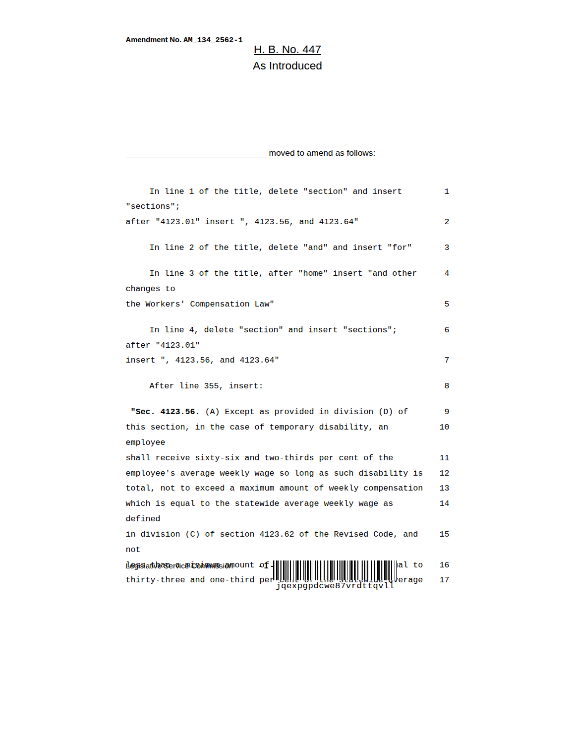Amendment No. AM_134_2562-1
H. B. No. 447 As Introduced
moved to amend as follows:
In line 1 of the title, delete "section" and insert "sections"; 1
after "4123.01" insert ", 4123.56, and 4123.64"2
In line 2 of the title, delete "and" and insert "for"3
In line 3 of the title, after "home" insert "and other changes to 4
the Workers' Compensation Law"5
In line 4, delete "section" and insert "sections"; after "4123.01"6
insert ", 4123.56, and 4123.64"7
After line 355, insert: 8
"Sec. 4123.56. (A) Except as provided in division (D) of 9
this section, in the case of temporary disability, an employee 10
shall receive sixty-six and two-thirds per cent of the 11
employee's average weekly wage so long as such disability is 12
total, not to exceed a maximum amount of weekly compensation 13
which is equal to the statewide average weekly wage as defined 14
in division (C) of section 4123.62 of the Revised Code, and not 15
less than a minimum amount of compensation which is equal to 16
thirty-three and one-third per cent of the statewide average 17
Legislative Service Commission
- 1 -
jqexpgpdcwe87vrdttqvll